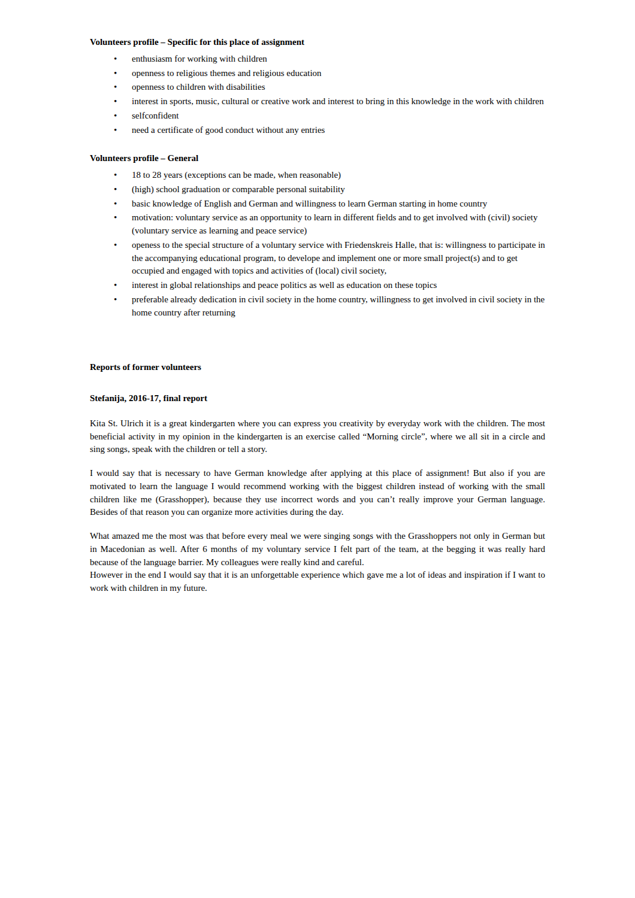Volunteers profile – Specific for this place of assignment
enthusiasm for working with children
openness to religious themes and religious education
openness to children with disabilities
interest in sports, music, cultural or creative work and interest to bring in this knowledge in the work with children
selfconfident
need a certificate of good conduct without any entries
Volunteers profile – General
18 to 28 years (exceptions can be made, when reasonable)
(high) school graduation or comparable personal suitability
basic knowledge of English and German and willingness to learn German starting in home country
motivation: voluntary service as an opportunity to learn in different fields and to get involved with (civil) society (voluntary service as learning and peace service)
openess to the special structure of a voluntary service with Friedenskreis Halle, that is: willingness to participate in the accompanying educational program, to develope and implement one or more small project(s) and to get occupied and engaged with topics and activities of (local) civil society,
interest in global relationships and peace politics as well as education on these topics
preferable already dedication in civil society in the home country, willingness to get involved in civil society in the home country after returning
Reports of former volunteers
Stefanija, 2016-17, final report
Kita St. Ulrich it is a great kindergarten where you can express you creativity by everyday work with the children. The most beneficial activity in my opinion in the kindergarten is an exercise called “Morning circle”, where we all sit in a circle and sing songs, speak with the children or tell a story.
I would say that is necessary to have German knowledge after applying at this place of assignment! But also if you are motivated to learn the language I would recommend working with the biggest children instead of working with the small children like me (Grasshopper), because they use incorrect words and you can’t really improve your German language. Besides of that reason you can organize more activities during the day.
What amazed me the most was that before every meal we were singing songs with the Grasshoppers not only in German but in Macedonian as well. After 6 months of my voluntary service I felt part of the team, at the begging it was really hard because of the language barrier. My colleagues were really kind and careful.
However in the end I would say that it is an unforgettable experience which gave me a lot of ideas and inspiration if I want to work with children in my future.